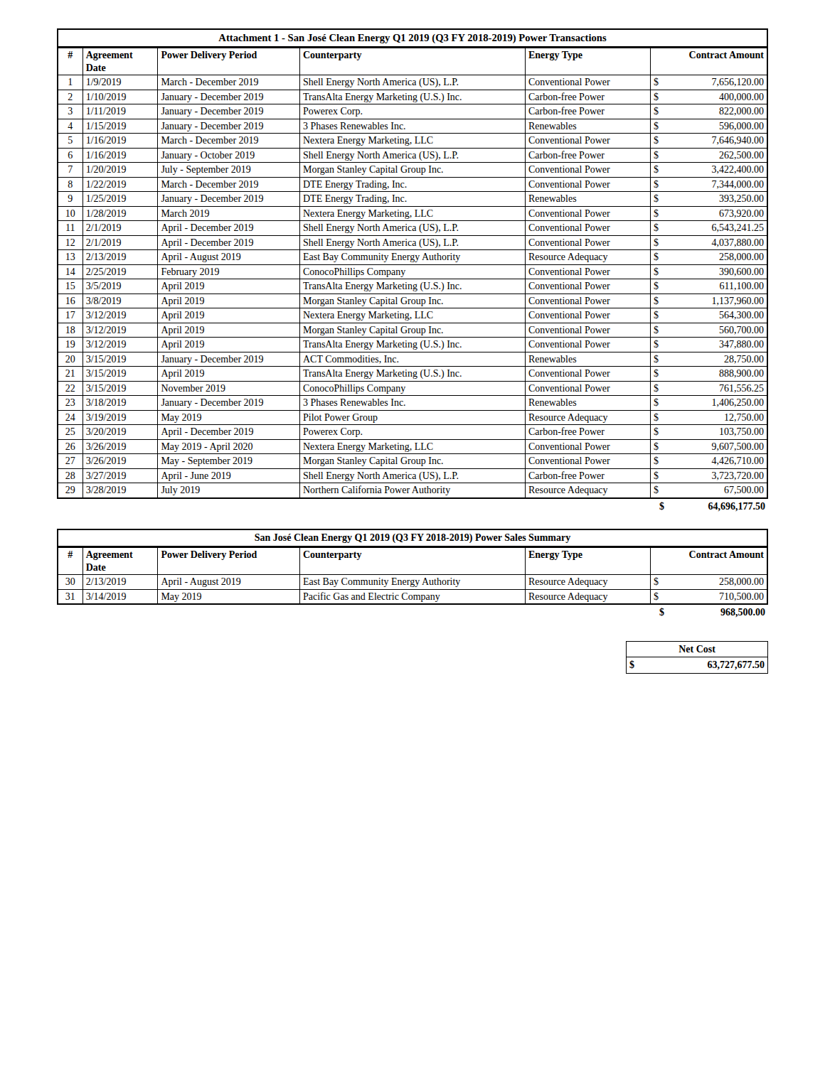Attachment 1 - San José Clean Energy Q1 2019 (Q3 FY 2018-2019) Power Transactions
| # | Agreement Date | Power Delivery Period | Counterparty | Energy Type | Contract Amount |
| --- | --- | --- | --- | --- | --- |
| 1 | 1/9/2019 | March - December 2019 | Shell Energy North America (US), L.P. | Conventional Power | $ | 7,656,120.00 |
| 2 | 1/10/2019 | January - December 2019 | TransAlta Energy Marketing (U.S.) Inc. | Carbon-free Power | $ | 400,000.00 |
| 3 | 1/11/2019 | January - December 2019 | Powerex Corp. | Carbon-free Power | $ | 822,000.00 |
| 4 | 1/15/2019 | January - December 2019 | 3 Phases Renewables Inc. | Renewables | $ | 596,000.00 |
| 5 | 1/16/2019 | March - December 2019 | Nextera Energy Marketing, LLC | Conventional Power | $ | 7,646,940.00 |
| 6 | 1/16/2019 | January - October 2019 | Shell Energy North America (US), L.P. | Carbon-free Power | $ | 262,500.00 |
| 7 | 1/20/2019 | July - September 2019 | Morgan Stanley Capital Group Inc. | Conventional Power | $ | 3,422,400.00 |
| 8 | 1/22/2019 | March - December 2019 | DTE Energy Trading, Inc. | Conventional Power | $ | 7,344,000.00 |
| 9 | 1/25/2019 | January - December 2019 | DTE Energy Trading, Inc. | Renewables | $ | 393,250.00 |
| 10 | 1/28/2019 | March 2019 | Nextera Energy Marketing, LLC | Conventional Power | $ | 673,920.00 |
| 11 | 2/1/2019 | April - December 2019 | Shell Energy North America (US), L.P. | Conventional Power | $ | 6,543,241.25 |
| 12 | 2/1/2019 | April - December 2019 | Shell Energy North America (US), L.P. | Conventional Power | $ | 4,037,880.00 |
| 13 | 2/13/2019 | April - August 2019 | East Bay Community Energy Authority | Resource Adequacy | $ | 258,000.00 |
| 14 | 2/25/2019 | February 2019 | ConocoPhillips Company | Conventional Power | $ | 390,600.00 |
| 15 | 3/5/2019 | April 2019 | TransAlta Energy Marketing (U.S.) Inc. | Conventional Power | $ | 611,100.00 |
| 16 | 3/8/2019 | April 2019 | Morgan Stanley Capital Group Inc. | Conventional Power | $ | 1,137,960.00 |
| 17 | 3/12/2019 | April 2019 | Nextera Energy Marketing, LLC | Conventional Power | $ | 564,300.00 |
| 18 | 3/12/2019 | April 2019 | Morgan Stanley Capital Group Inc. | Conventional Power | $ | 560,700.00 |
| 19 | 3/12/2019 | April 2019 | TransAlta Energy Marketing (U.S.) Inc. | Conventional Power | $ | 347,880.00 |
| 20 | 3/15/2019 | January - December 2019 | ACT Commodities, Inc. | Renewables | $ | 28,750.00 |
| 21 | 3/15/2019 | April 2019 | TransAlta Energy Marketing (U.S.) Inc. | Conventional Power | $ | 888,900.00 |
| 22 | 3/15/2019 | November 2019 | ConocoPhillips Company | Conventional Power | $ | 761,556.25 |
| 23 | 3/18/2019 | January - December 2019 | 3 Phases Renewables Inc. | Renewables | $ | 1,406,250.00 |
| 24 | 3/19/2019 | May 2019 | Pilot Power Group | Resource Adequacy | $ | 12,750.00 |
| 25 | 3/20/2019 | April - December 2019 | Powerex Corp. | Carbon-free Power | $ | 103,750.00 |
| 26 | 3/26/2019 | May 2019 - April 2020 | Nextera Energy Marketing, LLC | Conventional Power | $ | 9,607,500.00 |
| 27 | 3/26/2019 | May - September 2019 | Morgan Stanley Capital Group Inc. | Conventional Power | $ | 4,426,710.00 |
| 28 | 3/27/2019 | April - June 2019 | Shell Energy North America (US), L.P. | Carbon-free Power | $ | 3,723,720.00 |
| 29 | 3/28/2019 | July 2019 | Northern California Power Authority | Resource Adequacy | $ | 67,500.00 |
| | $ | 64,696,177.50 |
San José Clean Energy Q1 2019 (Q3 FY 2018-2019) Power Sales Summary
| # | Agreement Date | Power Delivery Period | Counterparty | Energy Type | Contract Amount |
| --- | --- | --- | --- | --- | --- |
| 30 | 2/13/2019 | April - August 2019 | East Bay Community Energy Authority | Resource Adequacy | $ | 258,000.00 |
| 31 | 3/14/2019 | May 2019 | Pacific Gas and Electric Company | Resource Adequacy | $ | 710,500.00 |
| | $ | 968,500.00 |
| Net Cost |
| --- |
| $ | 63,727,677.50 |